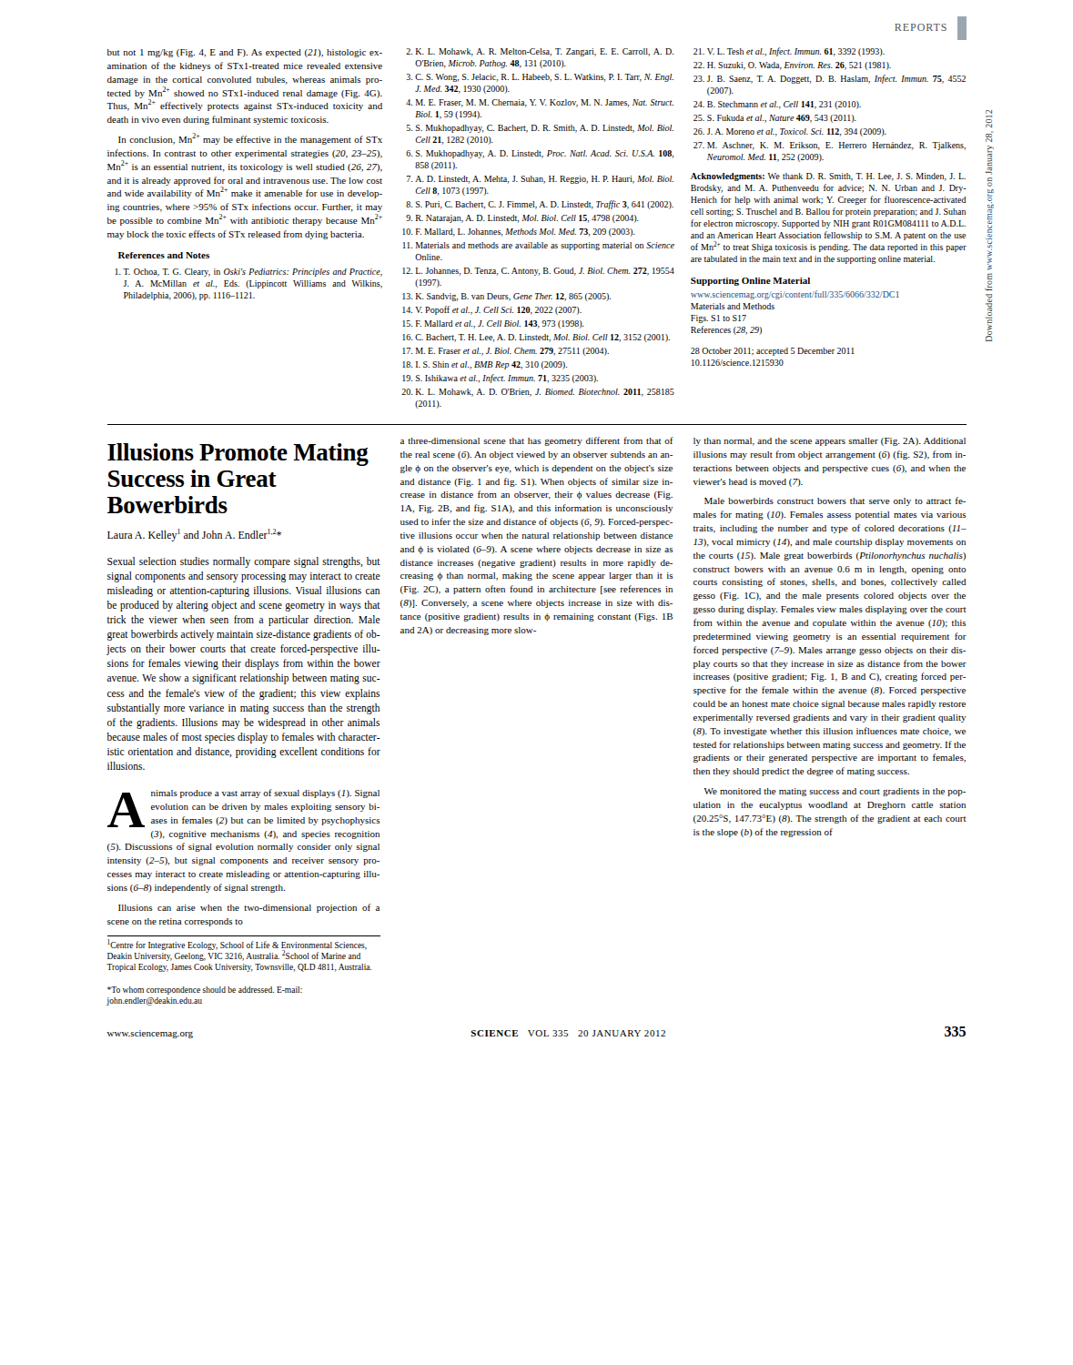REPORTS
Downloaded from www.sciencemag.org on January 28, 2012
but not 1 mg/kg (Fig. 4, E and F). As expected (21), histologic examination of the kidneys of STx1-treated mice revealed extensive damage in the cortical convoluted tubules, whereas animals protected by Mn2+ showed no STx1-induced renal damage (Fig. 4G). Thus, Mn2+ effectively protects against STx-induced toxicity and death in vivo even during fulminant systemic toxicosis.
In conclusion, Mn2+ may be effective in the management of STx infections. In contrast to other experimental strategies (20, 23–25), Mn2+ is an essential nutrient, its toxicology is well studied (26, 27), and it is already approved for oral and intravenous use. The low cost and wide availability of Mn2+ make it amenable for use in developing countries, where >95% of STx infections occur. Further, it may be possible to combine Mn2+ with antibiotic therapy because Mn2+ may block the toxic effects of STx released from dying bacteria.
References and Notes
T. Ochoa, T. G. Cleary, in Oski's Pediatrics: Principles and Practice, J. A. McMillan et al., Eds. (Lippincott Williams and Wilkins, Philadelphia, 2006), pp. 1116–1121.
K. L. Mohawk, A. R. Melton-Celsa, T. Zangari, E. E. Carroll, A. D. O'Brien, Microb. Pathog. 48, 131 (2010).
C. S. Wong, S. Jelacic, R. L. Habeeb, S. L. Watkins, P. I. Tarr, N. Engl. J. Med. 342, 1930 (2000).
M. E. Fraser, M. M. Chernaia, Y. V. Kozlov, M. N. James, Nat. Struct. Biol. 1, 59 (1994).
S. Mukhopadhyay, C. Bachert, D. R. Smith, A. D. Linstedt, Mol. Biol. Cell 21, 1282 (2010).
S. Mukhopadhyay, A. D. Linstedt, Proc. Natl. Acad. Sci. U.S.A. 108, 858 (2011).
A. D. Linstedt, A. Mehta, J. Suhan, H. Reggio, H. P. Hauri, Mol. Biol. Cell 8, 1073 (1997).
S. Puri, C. Bachert, C. J. Fimmel, A. D. Linstedt, Traffic 3, 641 (2002).
R. Natarajan, A. D. Linstedt, Mol. Biol. Cell 15, 4798 (2004).
F. Mallard, L. Johannes, Methods Mol. Med. 73, 209 (2003).
Materials and methods are available as supporting material on Science Online.
L. Johannes, D. Tenza, C. Antony, B. Goud, J. Biol. Chem. 272, 19554 (1997).
K. Sandvig, B. van Deurs, Gene Ther. 12, 865 (2005).
V. Popoff et al., J. Cell Sci. 120, 2022 (2007).
F. Mallard et al., J. Cell Biol. 143, 973 (1998).
C. Bachert, T. H. Lee, A. D. Linstedt, Mol. Biol. Cell 12, 3152 (2001).
M. E. Fraser et al., J. Biol. Chem. 279, 27511 (2004).
I. S. Shin et al., BMB Rep 42, 310 (2009).
S. Ishikawa et al., Infect. Immun. 71, 3235 (2003).
K. L. Mohawk, A. D. O'Brien, J. Biomed. Biotechnol. 2011, 258185 (2011).
V. L. Tesh et al., Infect. Immun. 61, 3392 (1993).
H. Suzuki, O. Wada, Environ. Res. 26, 521 (1981).
J. B. Saenz, T. A. Doggett, D. B. Haslam, Infect. Immun. 75, 4552 (2007).
B. Stechmann et al., Cell 141, 231 (2010).
S. Fukuda et al., Nature 469, 543 (2011).
J. A. Moreno et al., Toxicol. Sci. 112, 394 (2009).
M. Aschner, K. M. Erikson, E. Herrero Hernández, R. Tjalkens, Neuromol. Med. 11, 252 (2009).
Acknowledgments: We thank D. R. Smith, T. H. Lee, J. S. Minden, J. L. Brodsky, and M. A. Puthenveedu for advice; N. N. Urban and J. Dry-Henich for help with animal work; Y. Creeger for fluorescence-activated cell sorting; S. Truschel and B. Ballou for protein preparation; and J. Suhan for electron microscopy. Supported by NIH grant R01GM084111 to A.D.L. and an American Heart Association fellowship to S.M. A patent on the use of Mn2+ to treat Shiga toxicosis is pending. The data reported in this paper are tabulated in the main text and in the supporting online material.
Supporting Online Material
www.sciencemag.org/cgi/content/full/335/6066/332/DC1
Materials and Methods
Figs. S1 to S17
References (28, 29)
28 October 2011; accepted 5 December 2011
10.1126/science.1215930
Illusions Promote Mating Success in Great Bowerbirds
Laura A. Kelley1 and John A. Endler1,2*
Sexual selection studies normally compare signal strengths, but signal components and sensory processing may interact to create misleading or attention-capturing illusions. Visual illusions can be produced by altering object and scene geometry in ways that trick the viewer when seen from a particular direction. Male great bowerbirds actively maintain size-distance gradients of objects on their bower courts that create forced-perspective illusions for females viewing their displays from within the bower avenue. We show a significant relationship between mating success and the female's view of the gradient; this view explains substantially more variance in mating success than the strength of the gradients. Illusions may be widespread in other animals because males of most species display to females with characteristic orientation and distance, providing excellent conditions for illusions.
Animals produce a vast array of sexual displays (1). Signal evolution can be driven by males exploiting sensory biases in females (2) but can be limited by psychophysics (3), cognitive mechanisms (4), and species recognition (5). Discussions of signal evolution normally consider only signal intensity (2–5), but signal components and receiver sensory processes may interact to create misleading or attention-capturing illusions (6–8) independently of signal strength.
Illusions can arise when the two-dimensional projection of a scene on the retina corresponds to
1Centre for Integrative Ecology, School of Life & Environmental Sciences, Deakin University, Geelong, VIC 3216, Australia. 2School of Marine and Tropical Ecology, James Cook University, Townsville, QLD 4811, Australia.
*To whom correspondence should be addressed. E-mail: john.endler@deakin.edu.au
a three-dimensional scene that has geometry different from that of the real scene (6). An object viewed by an observer subtends an angle ϕ on the observer's eye, which is dependent on the object's size and distance (Fig. 1 and fig. S1). When objects of similar size increase in distance from an observer, their ϕ values decrease (Fig. 1A, Fig. 2B, and fig. S1A), and this information is unconsciously used to infer the size and distance of objects (6, 9). Forced-perspective illusions occur when the natural relationship between distance and ϕ is violated (6–9). A scene where objects decrease in size as distance increases (negative gradient) results in more rapidly decreasing ϕ than normal, making the scene appear larger than it is (Fig. 2C), a pattern often found in architecture [see references in (8)]. Conversely, a scene where objects increase in size with distance (positive gradient) results in ϕ remaining constant (Figs. 1B and 2A) or decreasing more slow-
ly than normal, and the scene appears smaller (Fig. 2A). Additional illusions may result from object arrangement (6) (fig. S2), from interactions between objects and perspective cues (6), and when the viewer's head is moved (7).
Male bowerbirds construct bowers that serve only to attract females for mating (10). Females assess potential mates via various traits, including the number and type of colored decorations (11–13), vocal mimicry (14), and male courtship display movements on the courts (15). Male great bowerbirds (Ptilonorhynchus nuchalis) construct bowers with an avenue 0.6 m in length, opening onto courts consisting of stones, shells, and bones, collectively called gesso (Fig. 1C), and the male presents colored objects over the gesso during display. Females view males displaying over the court from within the avenue and copulate within the avenue (10); this predetermined viewing geometry is an essential requirement for forced perspective (7–9). Males arrange gesso objects on their display courts so that they increase in size as distance from the bower increases (positive gradient; Fig. 1, B and C), creating forced perspective for the female within the avenue (8). Forced perspective could be an honest mate choice signal because males rapidly restore experimentally reversed gradients and vary in their gradient quality (8). To investigate whether this illusion influences mate choice, we tested for relationships between mating success and geometry. If the gradients or their generated perspective are important to females, then they should predict the degree of mating success.
We monitored the mating success and court gradients in the population in the eucalyptus woodland at Dreghorn cattle station (20.25°S, 147.73°E) (8). The strength of the gradient at each court is the slope (b) of the regression of
www.sciencemag.org
SCIENCE VOL 335 20 JANUARY 2012
335